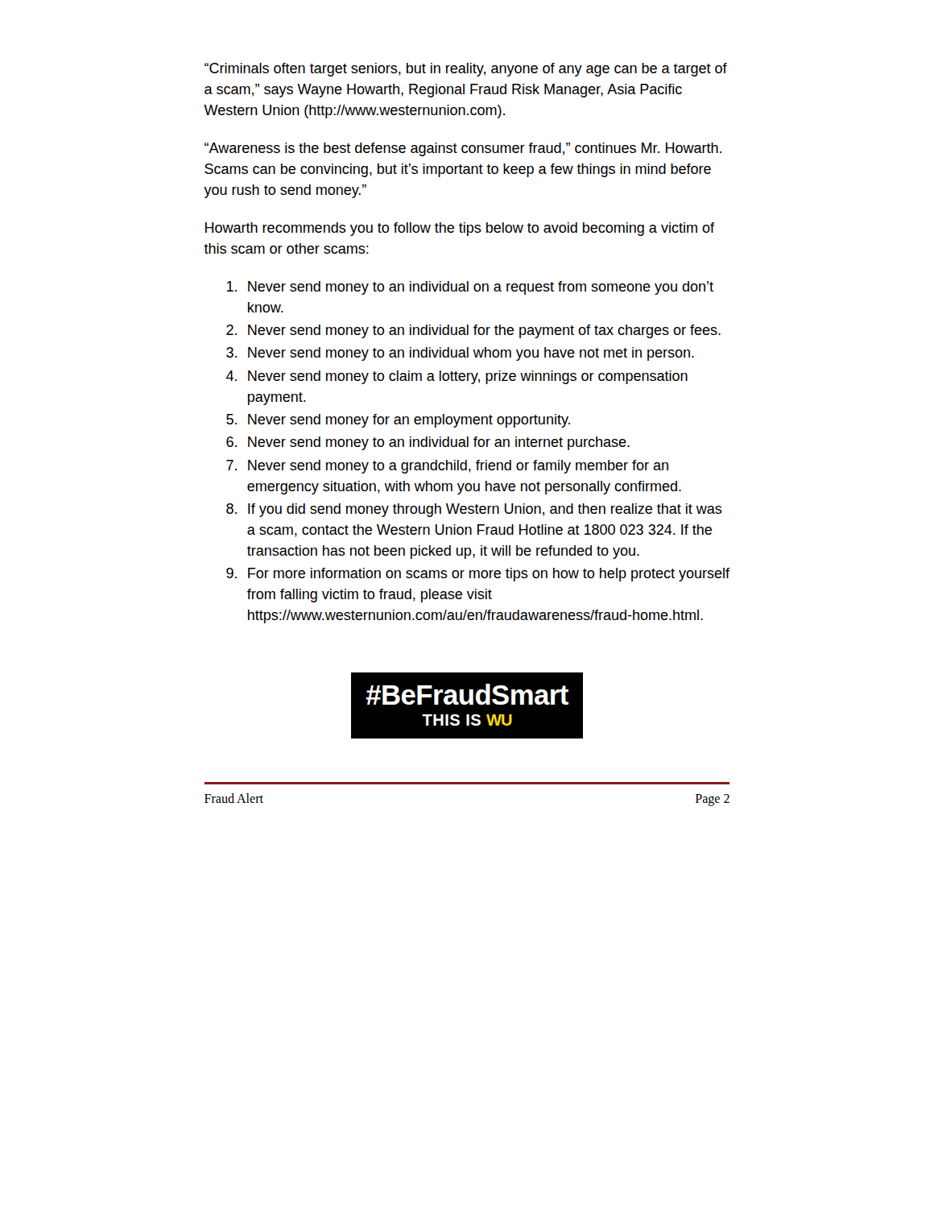“Criminals often target seniors, but in reality, anyone of any age can be a target of a scam,” says Wayne Howarth, Regional Fraud Risk Manager, Asia Pacific Western Union (http://www.westernunion.com).
“Awareness is the best defense against consumer fraud,” continues Mr. Howarth. Scams can be convincing, but it’s important to keep a few things in mind before you rush to send money.”
Howarth recommends you to follow the tips below to avoid becoming a victim of this scam or other scams:
Never send money to an individual on a request from someone you don’t know.
Never send money to an individual for the payment of tax charges or fees.
Never send money to an individual whom you have not met in person.
Never send money to claim a lottery, prize winnings or compensation payment.
Never send money for an employment opportunity.
Never send money to an individual for an internet purchase.
Never send money to a grandchild, friend or family member for an emergency situation, with whom you have not personally confirmed.
If you did send money through Western Union, and then realize that it was a scam, contact the Western Union Fraud Hotline at 1800 023 324. If the transaction has not been picked up, it will be refunded to you.
For more information on scams or more tips on how to help protect yourself from falling victim to fraud, please visit https://www.westernunion.com/au/en/fraudawareness/fraud-home.html.
#BeFraudSmart
THIS IS WU
Fraud Alert Page 2